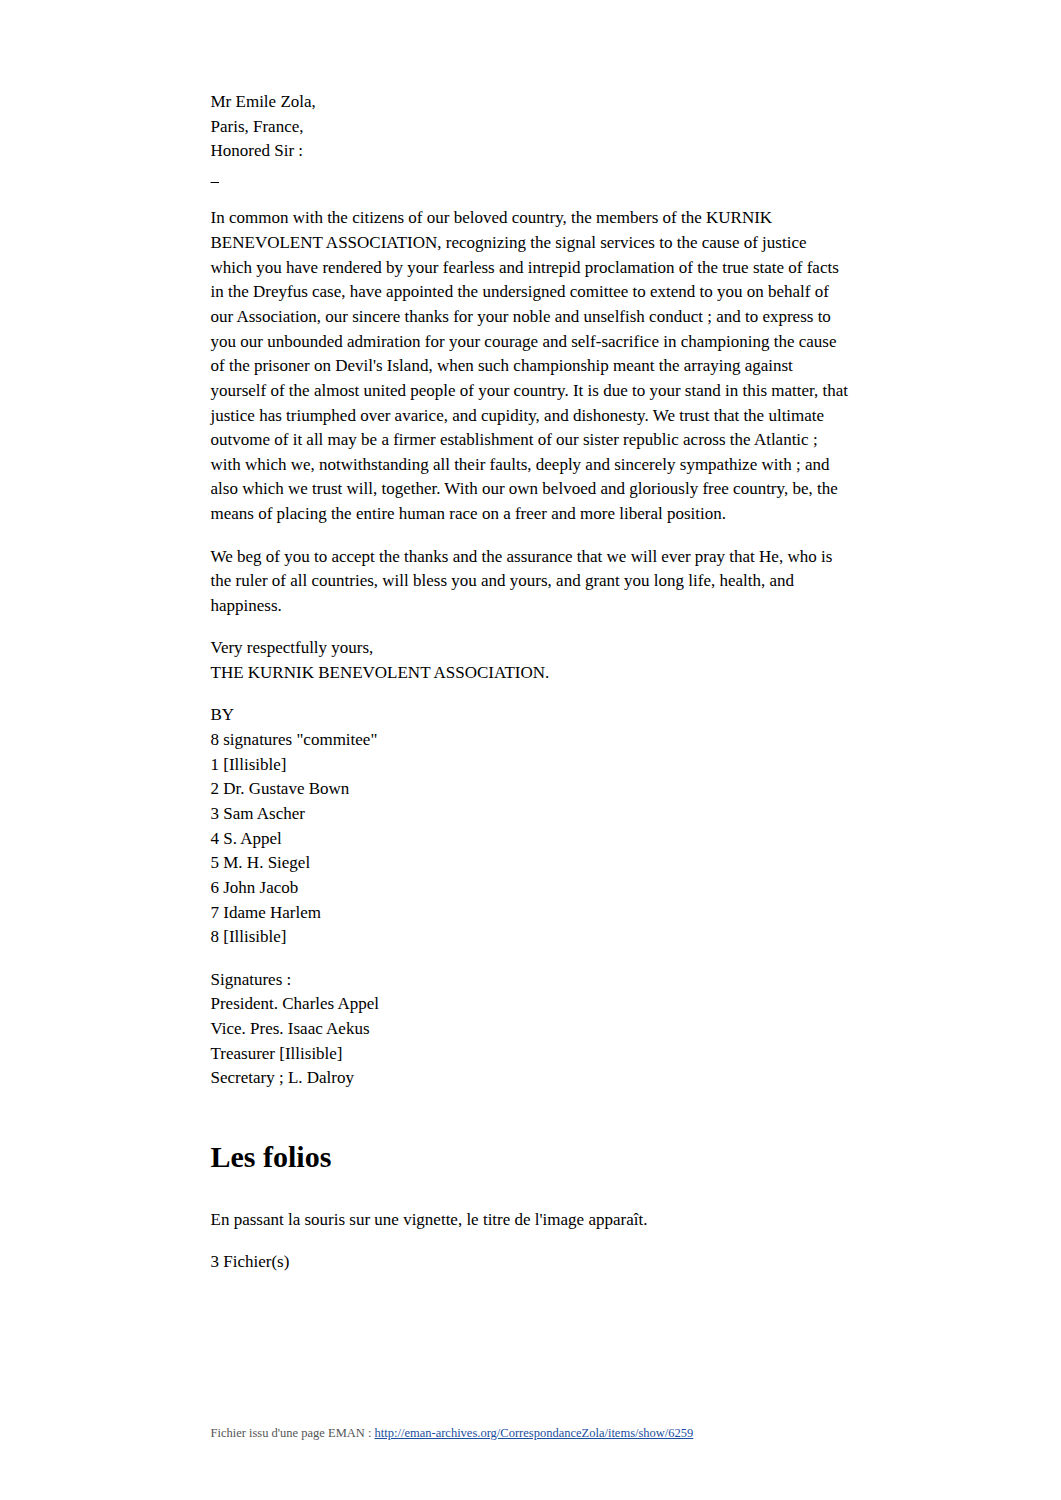Mr Emile Zola, Paris, France, Honored Sir :
In common with the citizens of our beloved country, the members of the KURNIK BENEVOLENT ASSOCIATION, recognizing the signal services to the cause of justice which you have rendered by your fearless and intrepid proclamation of the true state of facts in the Dreyfus case, have appointed the undersigned comittee to extend to you on behalf of our Association, our sincere thanks for your noble and unselfish conduct ; and to express to you our unbounded admiration for your courage and self-sacrifice in championing the cause of the prisoner on Devil's Island, when such championship meant the arraying against yourself of the almost united people of your country. It is due to your stand in this matter, that justice has triumphed over avarice, and cupidity, and dishonesty. We trust that the ultimate outvome of it all may be a firmer establishment of our sister republic across the Atlantic ; with which we, notwithstanding all their faults, deeply and sincerely sympathize with ; and also which we trust will, together. With our own belvoed and gloriously free country, be, the means of placing the entire human race on a freer and more liberal position.
We beg of you to accept the thanks and the assurance that we will ever pray that He, who is the ruler of all countries, will bless you and yours, and grant you long life, health, and happiness.
Very respectfully yours, THE KURNIK BENEVOLENT ASSOCIATION.
BY 8 signatures "commitee" 1 [Illisible] 2 Dr. Gustave Bown 3 Sam Ascher 4 S. Appel 5 M. H. Siegel 6 John Jacob 7 Idame Harlem 8 [Illisible]
Signatures : President. Charles Appel Vice. Pres. Isaac Aekus Treasurer [Illisible] Secretary ; L. Dalroy
Les folios
En passant la souris sur une vignette, le titre de l'image apparaît.
3 Fichier(s)
Fichier issu d'une page EMAN : http://eman-archives.org/CorrespondanceZola/items/show/6259